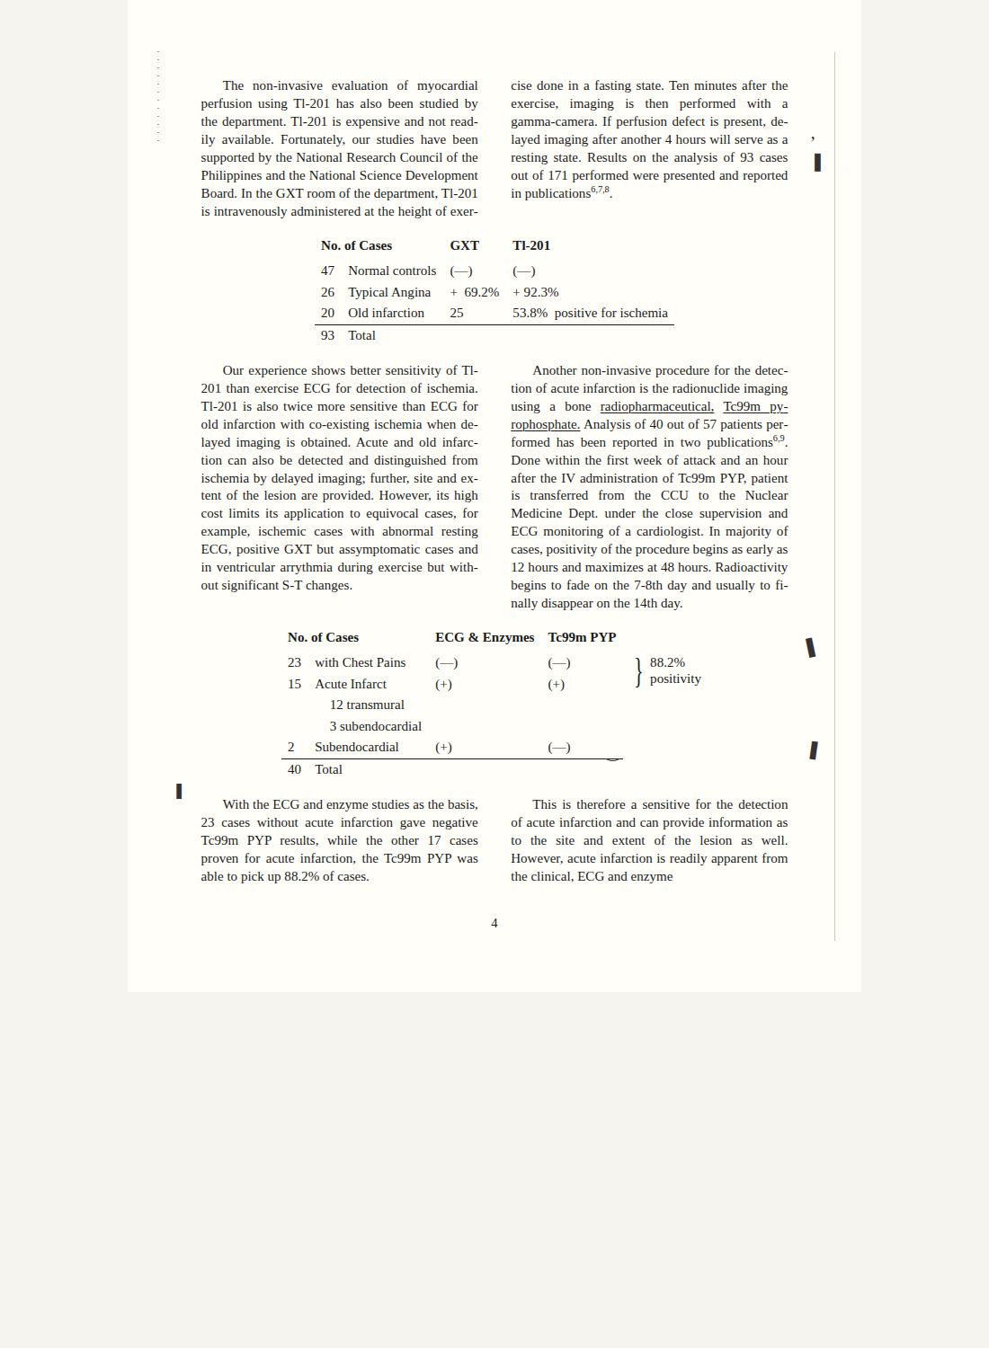’
❚
❚
❚
❚
‿
The non-invasive evaluation of myocardial perfusion using Tl-201 has also been studied by the department. Tl-201 is expensive and not readily available. Fortunately, our studies have been supported by the National Research Council of the Philippines and the National Science Development Board. In the GXT room of the department, Tl-201 is intravenously administered at the height of exercise done in a fasting state. Ten minutes after the exercise, imaging is then performed with a gamma-camera. If perfusion defect is present, delayed imaging after another 4 hours will serve as a resting state. Results on the analysis of 93 cases out of 171 performed were presented and reported in publications6,7,8.
| No. of Cases | GXT | Tl-201 |
| --- | --- | --- |
| 47 | Normal controls | (—) | (—) |
| 26 | Typical Angina | + 69.2% | + 92.3% |
| 20 | Old infarction | 25 | 53.8% positive for ischemia |
| 93 | Total | | |
Our experience shows better sensitivity of Tl-201 than exercise ECG for detection of ischemia. Tl-201 is also twice more sensitive than ECG for old infarction with co-existing ischemia when delayed imaging is obtained. Acute and old infarction can also be detected and distinguished from ischemia by delayed imaging; further, site and extent of the lesion are provided. However, its high cost limits its application to equivocal cases, for example, ischemic cases with abnormal resting ECG, positive GXT but assymptomatic cases and in ventricular arrythmia during exercise but without significant S-T changes.
Another non-invasive procedure for the detection of acute infarction is the radionuclide imaging using a bone radiopharmaceutical, Tc99m pyrophosphate. Analysis of 40 out of 57 patients performed has been reported in two publications6,9. Done within the first week of attack and an hour after the IV administration of Tc99m PYP, patient is transferred from the CCU to the Nuclear Medicine Dept. under the close supervision and ECG monitoring of a cardiologist. In majority of cases, positivity of the procedure begins as early as 12 hours and maximizes at 48 hours. Radioactivity begins to fade on the 7-8th day and usually to finally disappear on the 14th day.
| No. of Cases | ECG & Enzymes | Tc99m PYP | |
| --- | --- | --- | --- |
| 23 | with Chest Pains | (—) | (—) | } 88.2% positivity |
| 15 | Acute Infarct | (+) | (+) |
| | 12 transmural | | |
| | 3 subendocardial | | |
| 2 | Subendocardial | (+) | (—) | |
| 40 | Total | | | |
With the ECG and enzyme studies as the basis, 23 cases without acute infarction gave negative Tc99m PYP results, while the other 17 cases proven for acute infarction, the Tc99m PYP was able to pick up 88.2% of cases.
This is therefore a sensitive for the detection of acute infarction and can provide information as to the site and extent of the lesion as well. However, acute infarction is readily apparent from the clinical, ECG and enzyme
4